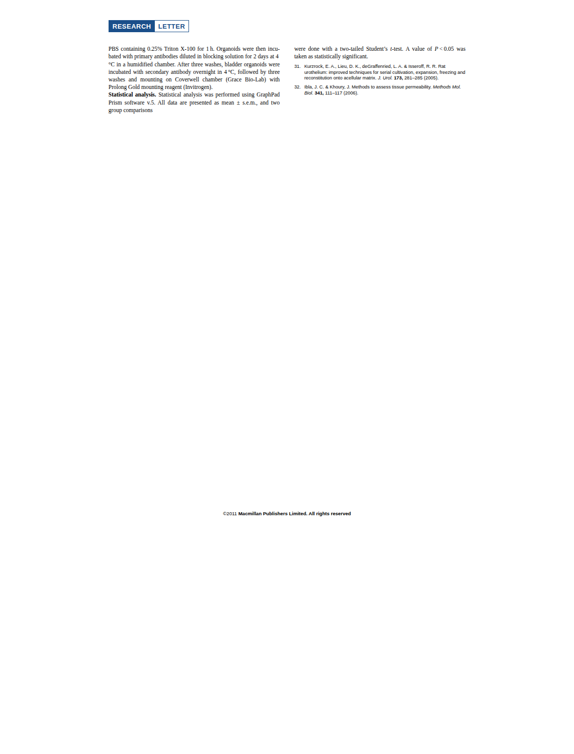RESEARCH LETTER
PBS containing 0.25% Triton X-100 for 1 h. Organoids were then incubated with primary antibodies diluted in blocking solution for 2 days at 4 °C in a humidified chamber. After three washes, bladder organoids were incubated with secondary antibody overnight in 4 °C, followed by three washes and mounting on Coverwell chamber (Grace Bio-Lab) with Prolong Gold mounting reagent (Invitrogen).
Statistical analysis. Statistical analysis was performed using GraphPad Prism software v.5. All data are presented as mean ± s.e.m., and two group comparisons
were done with a two-tailed Student’s t-test. A value of P < 0.05 was taken as statistically significant.
31. Kurzrock, E. A., Lieu, D. K., deGraffenried, L. A. & Isseroff, R. R. Rat urothelium: improved techniques for serial cultivation, expansion, freezing and reconstitution onto acellular matrix. J. Urol. 173, 281–285 (2005).
32. Ibla, J. C. & Khoury, J. Methods to assess tissue permeability. Methods Mol. Biol. 341, 111–117 (2006).
©2011 Macmillan Publishers Limited. All rights reserved